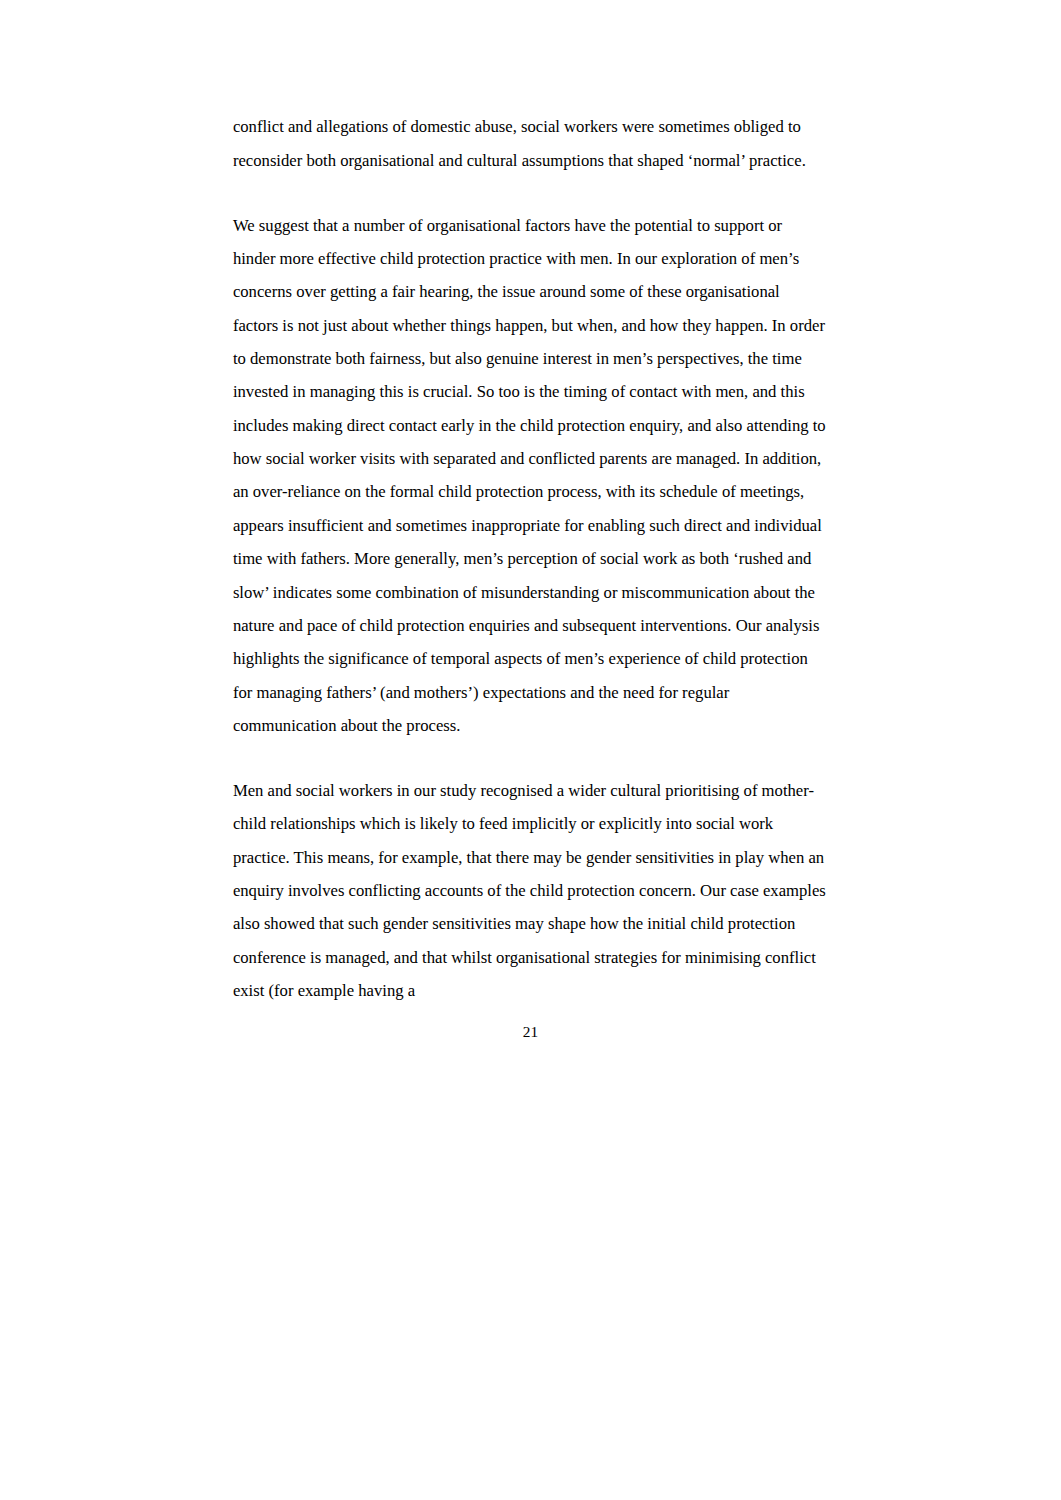conflict and allegations of domestic abuse, social workers were sometimes obliged to reconsider both organisational and cultural assumptions that shaped ‘normal’ practice.
We suggest that a number of organisational factors have the potential to support or hinder more effective child protection practice with men. In our exploration of men’s concerns over getting a fair hearing, the issue around some of these organisational factors is not just about whether things happen, but when, and how they happen. In order to demonstrate both fairness, but also genuine interest in men’s perspectives, the time invested in managing this is crucial. So too is the timing of contact with men, and this includes making direct contact early in the child protection enquiry, and also attending to how social worker visits with separated and conflicted parents are managed. In addition, an over-reliance on the formal child protection process, with its schedule of meetings, appears insufficient and sometimes inappropriate for enabling such direct and individual time with fathers. More generally, men’s perception of social work as both ‘rushed and slow’ indicates some combination of misunderstanding or miscommunication about the nature and pace of child protection enquiries and subsequent interventions. Our analysis highlights the significance of temporal aspects of men’s experience of child protection for managing fathers’ (and mothers’) expectations and the need for regular communication about the process.
Men and social workers in our study recognised a wider cultural prioritising of mother-child relationships which is likely to feed implicitly or explicitly into social work practice. This means, for example, that there may be gender sensitivities in play when an enquiry involves conflicting accounts of the child protection concern. Our case examples also showed that such gender sensitivities may shape how the initial child protection conference is managed, and that whilst organisational strategies for minimising conflict exist (for example having a
21